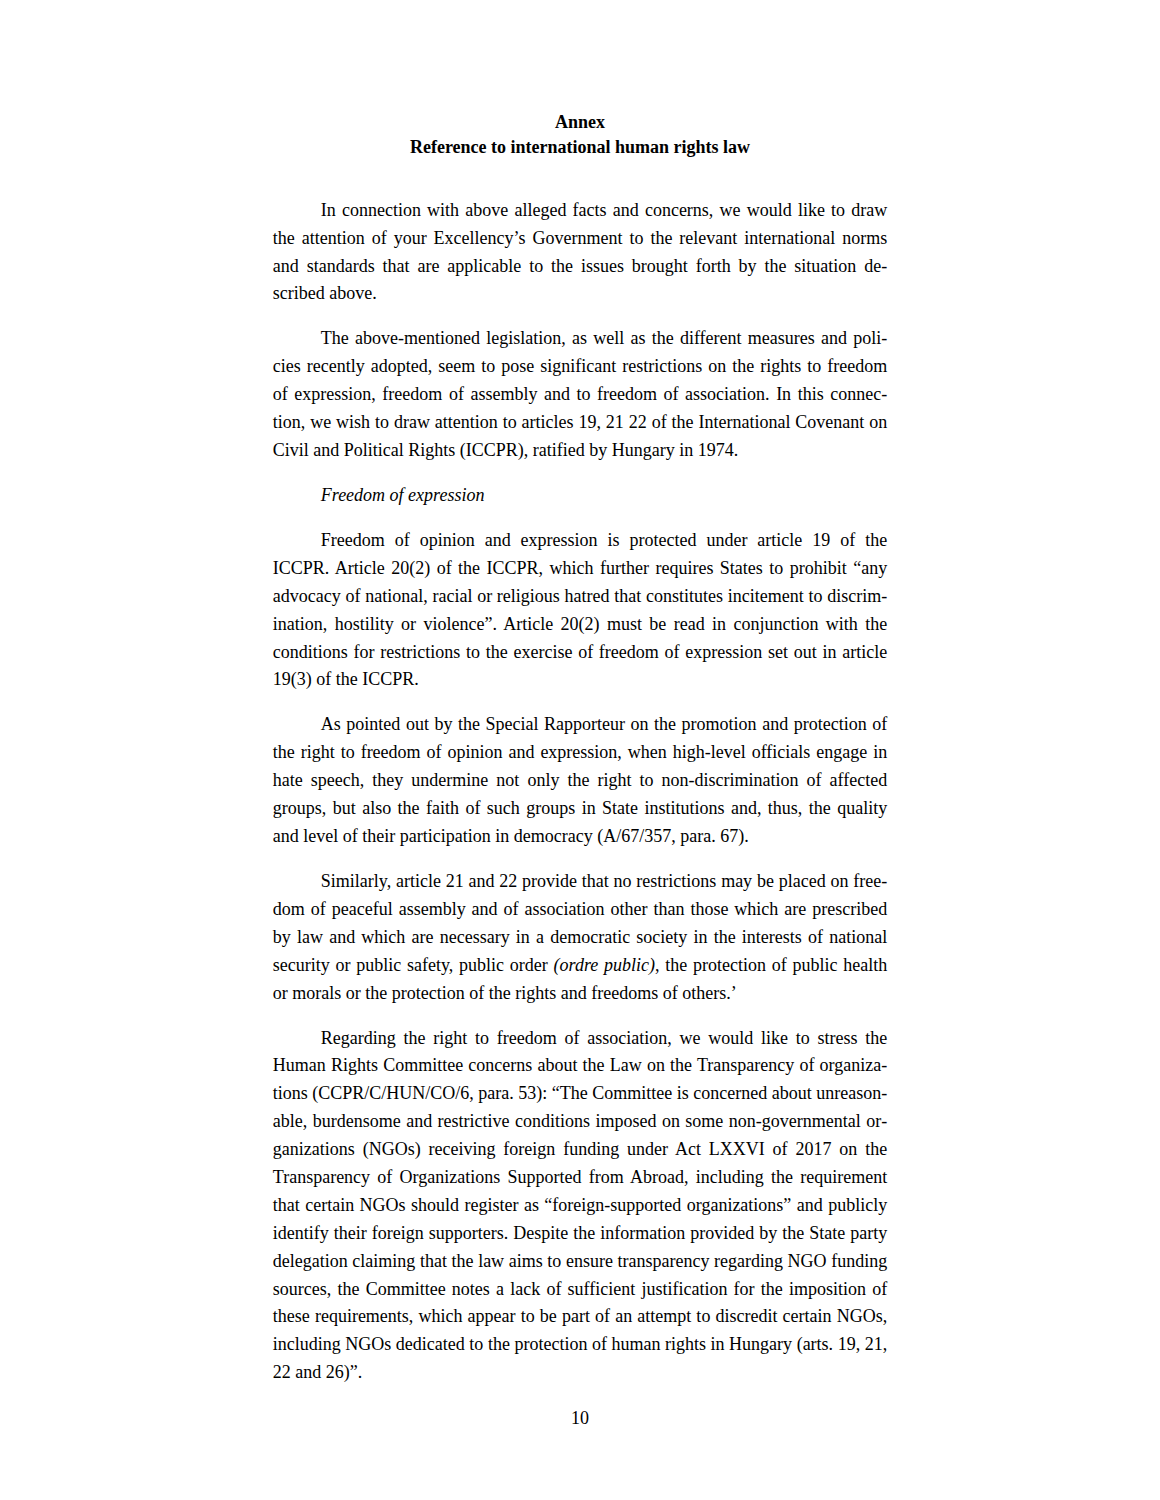Annex Reference to international human rights law
In connection with above alleged facts and concerns, we would like to draw the attention of your Excellency’s Government to the relevant international norms and standards that are applicable to the issues brought forth by the situation described above.
The above-mentioned legislation, as well as the different measures and policies recently adopted, seem to pose significant restrictions on the rights to freedom of expression, freedom of assembly and to freedom of association. In this connection, we wish to draw attention to articles 19, 21 22 of the International Covenant on Civil and Political Rights (ICCPR), ratified by Hungary in 1974.
Freedom of expression
Freedom of opinion and expression is protected under article 19 of the ICCPR. Article 20(2) of the ICCPR, which further requires States to prohibit “any advocacy of national, racial or religious hatred that constitutes incitement to discrimination, hostility or violence”. Article 20(2) must be read in conjunction with the conditions for restrictions to the exercise of freedom of expression set out in article 19(3) of the ICCPR.
As pointed out by the Special Rapporteur on the promotion and protection of the right to freedom of opinion and expression, when high-level officials engage in hate speech, they undermine not only the right to non-discrimination of affected groups, but also the faith of such groups in State institutions and, thus, the quality and level of their participation in democracy (A/67/357, para. 67).
Similarly, article 21 and 22 provide that no restrictions may be placed on freedom of peaceful assembly and of association other than those which are prescribed by law and which are necessary in a democratic society in the interests of national security or public safety, public order (ordre public), the protection of public health or morals or the protection of the rights and freedoms of others.’
Regarding the right to freedom of association, we would like to stress the Human Rights Committee concerns about the Law on the Transparency of organizations (CCPR/C/HUN/CO/6, para. 53): “The Committee is concerned about unreasonable, burdensome and restrictive conditions imposed on some non-governmental organizations (NGOs) receiving foreign funding under Act LXXVI of 2017 on the Transparency of Organizations Supported from Abroad, including the requirement that certain NGOs should register as “foreign-supported organizations” and publicly identify their foreign supporters. Despite the information provided by the State party delegation claiming that the law aims to ensure transparency regarding NGO funding sources, the Committee notes a lack of sufficient justification for the imposition of these requirements, which appear to be part of an attempt to discredit certain NGOs, including NGOs dedicated to the protection of human rights in Hungary (arts. 19, 21, 22 and 26)”.
10